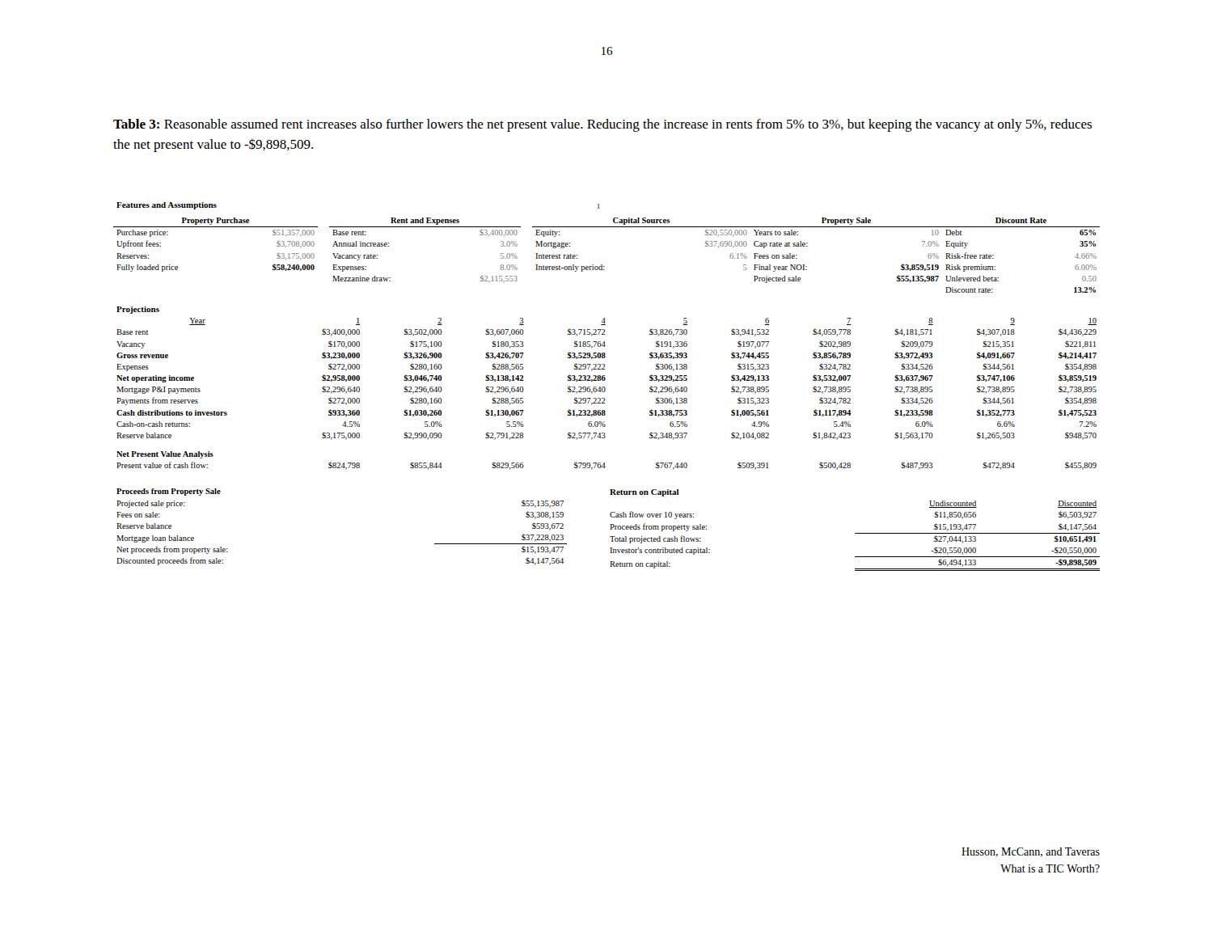16
Table 3: Reasonable assumed rent increases also further lowers the net present value. Reducing the increase in rents from 5% to 3%, but keeping the vacancy at only 5%, reduces the net present value to -$9,898,509.
| Features and Assumptions | | 1 | |
| Property Purchase | | Rent and Expenses | | Capital Sources | Property Sale | Discount Rate |
| Purchase price: | $51,357,000 | | Base rent: | $3,400,000 | | Equity: | $20,550,000 | Years to sale: | 10 | Debt | 65% |
| Upfront fees: | $3,708,000 | | Annual increase: | 3.0% | | Mortgage: | $37,690,000 | Cap rate at sale: | 7.0% | Equity | 35% |
| Reserves: | $3,175,000 | | Vacancy rate: | 5.0% | | Interest rate: | 6.1% | Fees on sale: | 6% | Risk-free rate: | 4.66% |
| Fully loaded price | $58,240,000 | | Expenses: | 8.0% | | Interest-only period: | 5 | Final year NOI: | $3,859,519 | Risk premium: | 6.00% |
| | | | Mezzanine draw: | $2,115,553 | | | | Projected sale | $55,135,987 | Unlevered beta: | 0.50 |
| | Discount rate: | 13.2% |
| Projections |
| Year | 1 | 2 | 3 | 4 | 5 | 6 | 7 | 8 | 9 | 10 |
| Base rent | $3,400,000 | $3,502,000 | $3,607,060 | $3,715,272 | $3,826,730 | $3,941,532 | $4,059,778 | $4,181,571 | $4,307,018 | $4,436,229 |
| Vacancy | $170,000 | $175,100 | $180,353 | $185,764 | $191,336 | $197,077 | $202,989 | $209,079 | $215,351 | $221,811 |
| Gross revenue | $3,230,000 | $3,326,900 | $3,426,707 | $3,529,508 | $3,635,393 | $3,744,455 | $3,856,789 | $3,972,493 | $4,091,667 | $4,214,417 |
| Expenses | $272,000 | $280,160 | $288,565 | $297,222 | $306,138 | $315,323 | $324,782 | $334,526 | $344,561 | $354,898 |
| Net operating income | $2,958,000 | $3,046,740 | $3,138,142 | $3,232,286 | $3,329,255 | $3,429,133 | $3,532,007 | $3,637,967 | $3,747,106 | $3,859,519 |
| Mortgage P&I payments | $2,296,640 | $2,296,640 | $2,296,640 | $2,296,640 | $2,296,640 | $2,738,895 | $2,738,895 | $2,738,895 | $2,738,895 | $2,738,895 |
| Payments from reserves | $272,000 | $280,160 | $288,565 | $297,222 | $306,138 | $315,323 | $324,782 | $334,526 | $344,561 | $354,898 |
| Cash distributions to investors | $933,360 | $1,030,260 | $1,130,067 | $1,232,868 | $1,338,753 | $1,005,561 | $1,117,894 | $1,233,598 | $1,352,773 | $1,475,523 |
| Cash-on-cash returns: | 4.5% | 5.0% | 5.5% | 6.0% | 6.5% | 4.9% | 5.4% | 6.0% | 6.6% | 7.2% |
| Reserve balance | $3,175,000 | $2,990,090 | $2,791,228 | $2,577,743 | $2,348,937 | $2,104,082 | $1,842,423 | $1,563,170 | $1,265,503 | $948,570 |
| Net Present Value Analysis |
| Present value of cash flow: | $824,798 | $855,844 | $829,566 | $799,764 | $767,440 | $509,391 | $500,428 | $487,993 | $472,894 | $455,809 |
| Proceeds from Property Sale |
| Projected sale price: | $55,135,987 |
| Fees on sale: | $3,308,159 |
| Reserve balance | $593,672 |
| Mortgage loan balance | $37,228,023 |
| Net proceeds from property sale: | $15,193,477 |
| Discounted proceeds from sale: | $4,147,564 |
| Return on Capital |
| | Undiscounted | Discounted |
| Cash flow over 10 years: | $11,850,656 | $6,503,927 |
| Proceeds from property sale: | $15,193,477 | $4,147,564 |
| Total projected cash flows: | $27,044,133 | $10,651,491 |
| Investor's contributed capital: | -$20,550,000 | -$20,550,000 |
| Return on capital: | $6,494,133 | -$9,898,509 |
Husson, McCann, and Taveras
What is a TIC Worth?